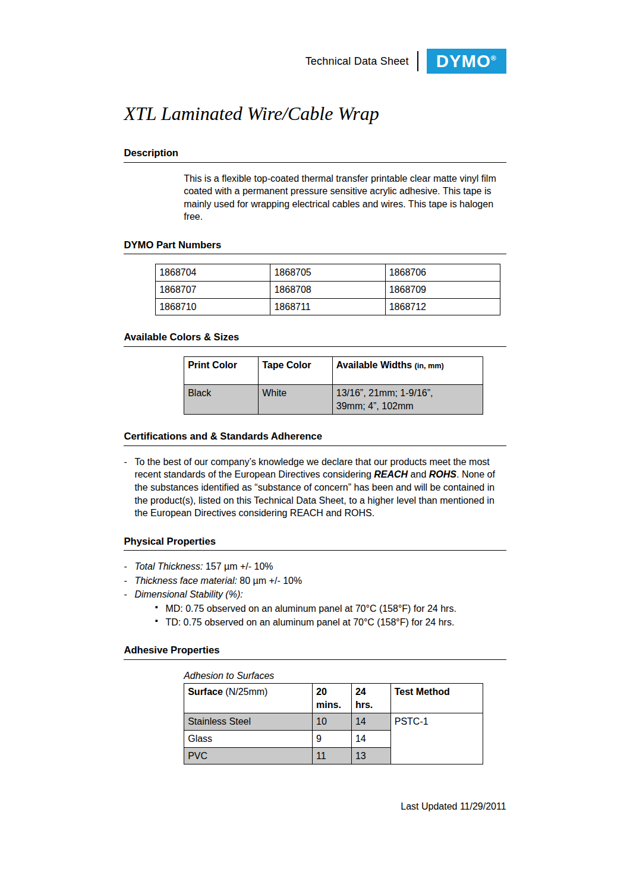Technical Data Sheet DYMO®
XTL Laminated Wire/Cable Wrap
Description
This is a flexible top-coated thermal transfer printable clear matte vinyl film coated with a permanent pressure sensitive acrylic adhesive. This tape is mainly used for wrapping electrical cables and wires. This tape is halogen free.
DYMO Part Numbers
| 1868704 | 1868705 | 1868706 |
| 1868707 | 1868708 | 1868709 |
| 1868710 | 1868711 | 1868712 |
Available Colors & Sizes
| Print Color | Tape Color | Available Widths (in, mm) |
| --- | --- | --- |
| Black | White | 13/16”, 21mm; 1-9/16”, 39mm; 4”, 102mm |
Certifications and & Standards Adherence
To the best of our company’s knowledge we declare that our products meet the most recent standards of the European Directives considering REACH and ROHS. None of the substances identified as “substance of concern” has been and will be contained in the product(s), listed on this Technical Data Sheet, to a higher level than mentioned in the European Directives considering REACH and ROHS.
Physical Properties
Total Thickness: 157 µm +/- 10%
Thickness face material: 80 µm +/- 10%
Dimensional Stability (%):
MD: 0.75 observed on an aluminum panel at 70°C (158°F) for 24 hrs.
TD: 0.75 observed on an aluminum panel at 70°C (158°F) for 24 hrs.
Adhesive Properties
Adhesion to Surfaces
| Surface (N/25mm) | 20 mins. | 24 hrs. | Test Method |
| --- | --- | --- | --- |
| Stainless Steel | 10 | 14 | PSTC-1 |
| Glass | 9 | 14 |
| PVC | 11 | 13 |
Last Updated 11/29/2011